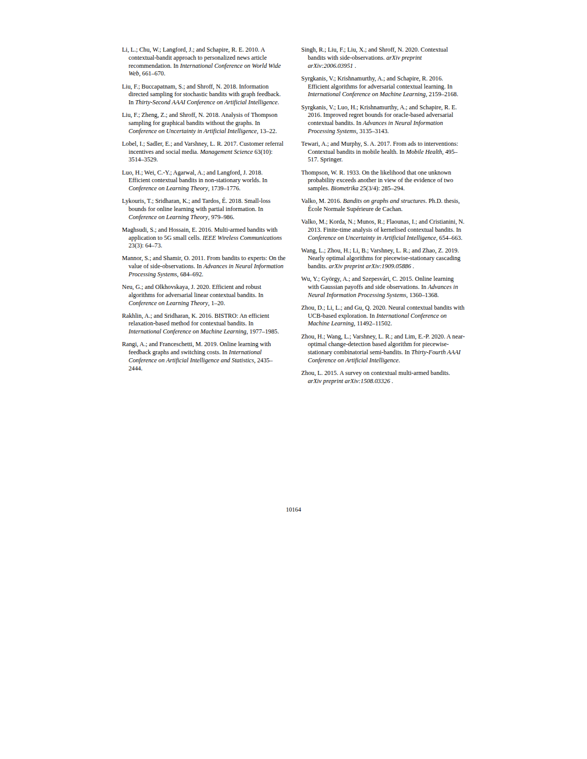Li, L.; Chu, W.; Langford, J.; and Schapire, R. E. 2010. A contextual-bandit approach to personalized news article recommendation. In International Conference on World Wide Web, 661–670.
Liu, F.; Buccapatnam, S.; and Shroff, N. 2018. Information directed sampling for stochastic bandits with graph feedback. In Thirty-Second AAAI Conference on Artificial Intelligence.
Liu, F.; Zheng, Z.; and Shroff, N. 2018. Analysis of Thompson sampling for graphical bandits without the graphs. In Conference on Uncertainty in Artificial Intelligence, 13–22.
Lobel, I.; Sadler, E.; and Varshney, L. R. 2017. Customer referral incentives and social media. Management Science 63(10): 3514–3529.
Luo, H.; Wei, C.-Y.; Agarwal, A.; and Langford, J. 2018. Efficient contextual bandits in non-stationary worlds. In Conference on Learning Theory, 1739–1776.
Lykouris, T.; Sridharan, K.; and Tardos, É. 2018. Small-loss bounds for online learning with partial information. In Conference on Learning Theory, 979–986.
Maghsudi, S.; and Hossain, E. 2016. Multi-armed bandits with application to 5G small cells. IEEE Wireless Communications 23(3): 64–73.
Mannor, S.; and Shamir, O. 2011. From bandits to experts: On the value of side-observations. In Advances in Neural Information Processing Systems, 684–692.
Neu, G.; and Olkhovskaya, J. 2020. Efficient and robust algorithms for adversarial linear contextual bandits. In Conference on Learning Theory, 1–20.
Rakhlin, A.; and Sridharan, K. 2016. BISTRO: An efficient relaxation-based method for contextual bandits. In International Conference on Machine Learning, 1977–1985.
Rangi, A.; and Franceschetti, M. 2019. Online learning with feedback graphs and switching costs. In International Conference on Artificial Intelligence and Statistics, 2435–2444.
Singh, R.; Liu, F.; Liu, X.; and Shroff, N. 2020. Contextual bandits with side-observations. arXiv preprint arXiv:2006.03951 .
Syrgkanis, V.; Krishnamurthy, A.; and Schapire, R. 2016. Efficient algorithms for adversarial contextual learning. In International Conference on Machine Learning, 2159–2168.
Syrgkanis, V.; Luo, H.; Krishnamurthy, A.; and Schapire, R. E. 2016. Improved regret bounds for oracle-based adversarial contextual bandits. In Advances in Neural Information Processing Systems, 3135–3143.
Tewari, A.; and Murphy, S. A. 2017. From ads to interventions: Contextual bandits in mobile health. In Mobile Health, 495–517. Springer.
Thompson, W. R. 1933. On the likelihood that one unknown probability exceeds another in view of the evidence of two samples. Biometrika 25(3/4): 285–294.
Valko, M. 2016. Bandits on graphs and structures. Ph.D. thesis, École Normale Supérieure de Cachan.
Valko, M.; Korda, N.; Munos, R.; Flaounas, I.; and Cristianini, N. 2013. Finite-time analysis of kernelised contextual bandits. In Conference on Uncertainty in Artificial Intelligence, 654–663.
Wang, L.; Zhou, H.; Li, B.; Varshney, L. R.; and Zhao, Z. 2019. Nearly optimal algorithms for piecewise-stationary cascading bandits. arXiv preprint arXiv:1909.05886 .
Wu, Y.; György, A.; and Szepesvári, C. 2015. Online learning with Gaussian payoffs and side observations. In Advances in Neural Information Processing Systems, 1360–1368.
Zhou, D.; Li, L.; and Gu, Q. 2020. Neural contextual bandits with UCB-based exploration. In International Conference on Machine Learning, 11492–11502.
Zhou, H.; Wang, L.; Varshney, L. R.; and Lim, E.-P. 2020. A near-optimal change-detection based algorithm for piecewise-stationary combinatorial semi-bandits. In Thirty-Fourth AAAI Conference on Artificial Intelligence.
Zhou, L. 2015. A survey on contextual multi-armed bandits. arXiv preprint arXiv:1508.03326 .
10164